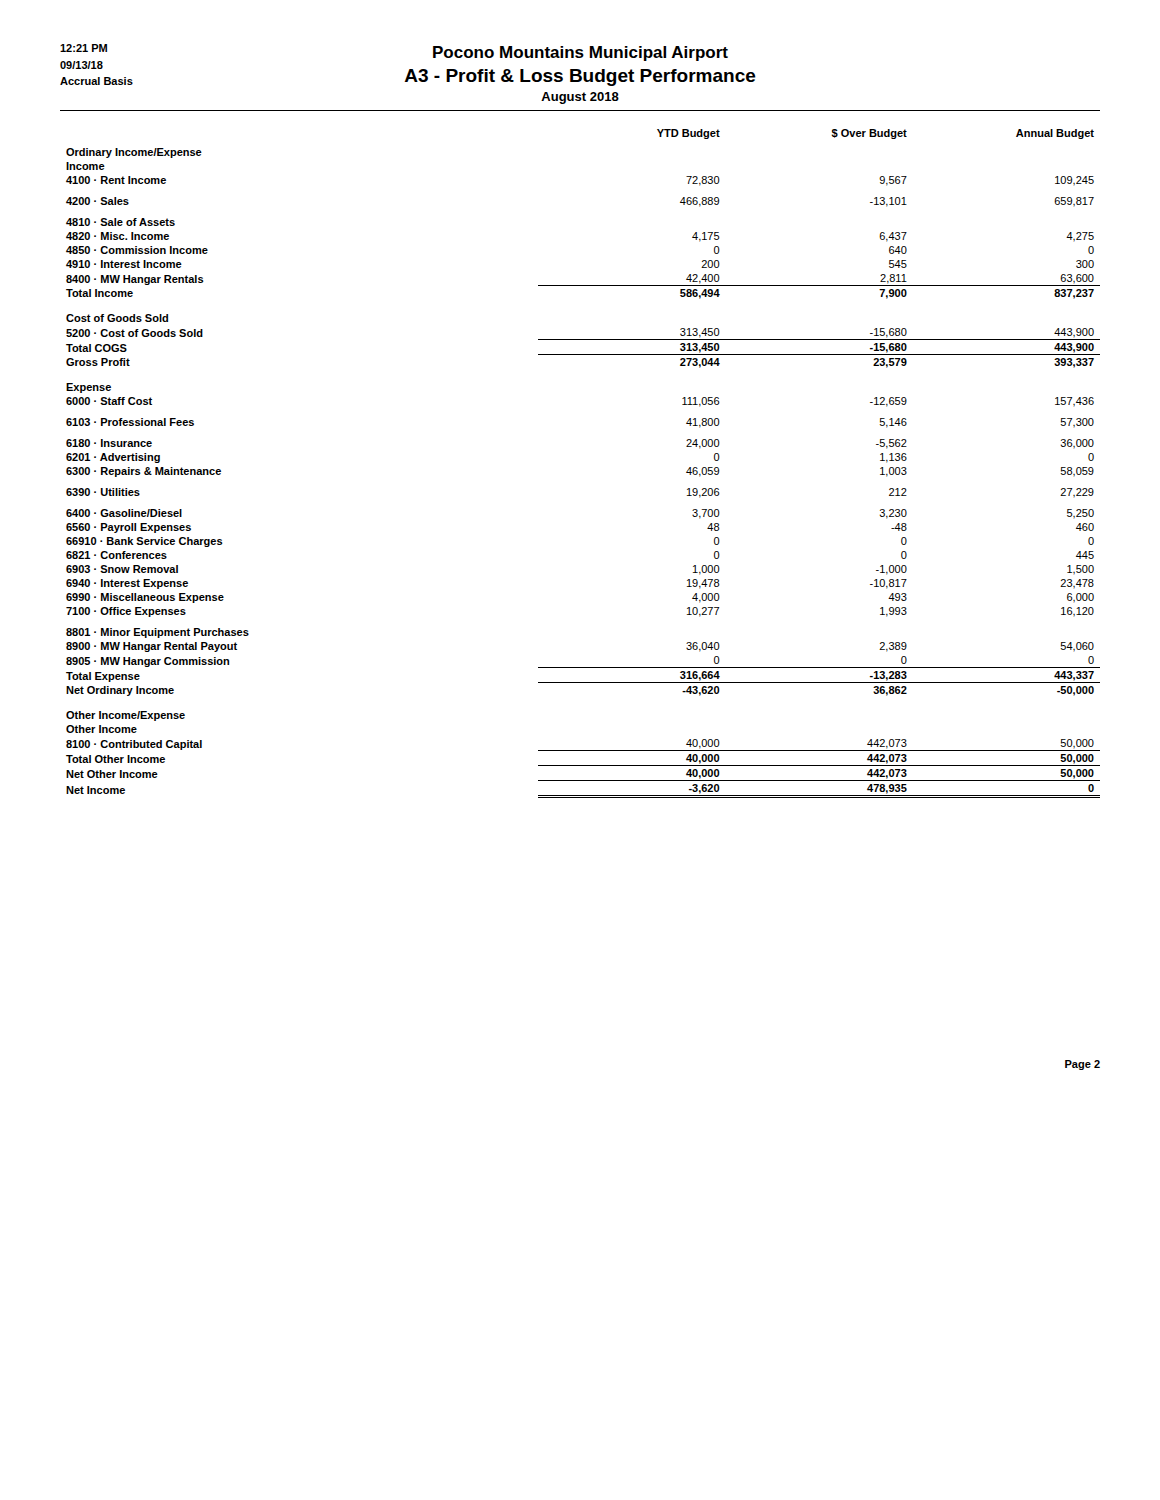12:21 PM
09/13/18
Accrual Basis
Pocono Mountains Municipal Airport
A3 - Profit & Loss Budget Performance
August 2018
| | YTD Budget | $ Over Budget | Annual Budget |
| --- | --- | --- | --- |
| Ordinary Income/Expense | | | |
| Income | | | |
| 4100 · Rent Income | 72,830 | 9,567 | 109,245 |
| 4200 · Sales | 466,889 | -13,101 | 659,817 |
| 4810 · Sale of Assets | | | |
| 4820 · Misc. Income | 4,175 | 6,437 | 4,275 |
| 4850 · Commission Income | 0 | 640 | 0 |
| 4910 · Interest Income | 200 | 545 | 300 |
| 8400 · MW Hangar Rentals | 42,400 | 2,811 | 63,600 |
| Total Income | 586,494 | 7,900 | 837,237 |
| Cost of Goods Sold | | | |
| 5200 · Cost of Goods Sold | 313,450 | -15,680 | 443,900 |
| Total COGS | 313,450 | -15,680 | 443,900 |
| Gross Profit | 273,044 | 23,579 | 393,337 |
| Expense | | | |
| 6000 · Staff Cost | 111,056 | -12,659 | 157,436 |
| 6103 · Professional Fees | 41,800 | 5,146 | 57,300 |
| 6180 · Insurance | 24,000 | -5,562 | 36,000 |
| 6201 · Advertising | 0 | 1,136 | 0 |
| 6300 · Repairs & Maintenance | 46,059 | 1,003 | 58,059 |
| 6390 · Utilities | 19,206 | 212 | 27,229 |
| 6400 · Gasoline/Diesel | 3,700 | 3,230 | 5,250 |
| 6560 · Payroll Expenses | 48 | -48 | 460 |
| 66910 · Bank Service Charges | 0 | 0 | 0 |
| 6821 · Conferences | 0 | 0 | 445 |
| 6903 · Snow Removal | 1,000 | -1,000 | 1,500 |
| 6940 · Interest Expense | 19,478 | -10,817 | 23,478 |
| 6990 · Miscellaneous Expense | 4,000 | 493 | 6,000 |
| 7100 · Office Expenses | 10,277 | 1,993 | 16,120 |
| 8801 · Minor Equipment Purchases | | | |
| 8900 · MW Hangar Rental Payout | 36,040 | 2,389 | 54,060 |
| 8905 · MW Hangar Commission | 0 | 0 | 0 |
| Total Expense | 316,664 | -13,283 | 443,337 |
| Net Ordinary Income | -43,620 | 36,862 | -50,000 |
| Other Income/Expense | | | |
| Other Income | | | |
| 8100 · Contributed Capital | 40,000 | 442,073 | 50,000 |
| Total Other Income | 40,000 | 442,073 | 50,000 |
| Net Other Income | 40,000 | 442,073 | 50,000 |
| Net Income | -3,620 | 478,935 | 0 |
Page 2